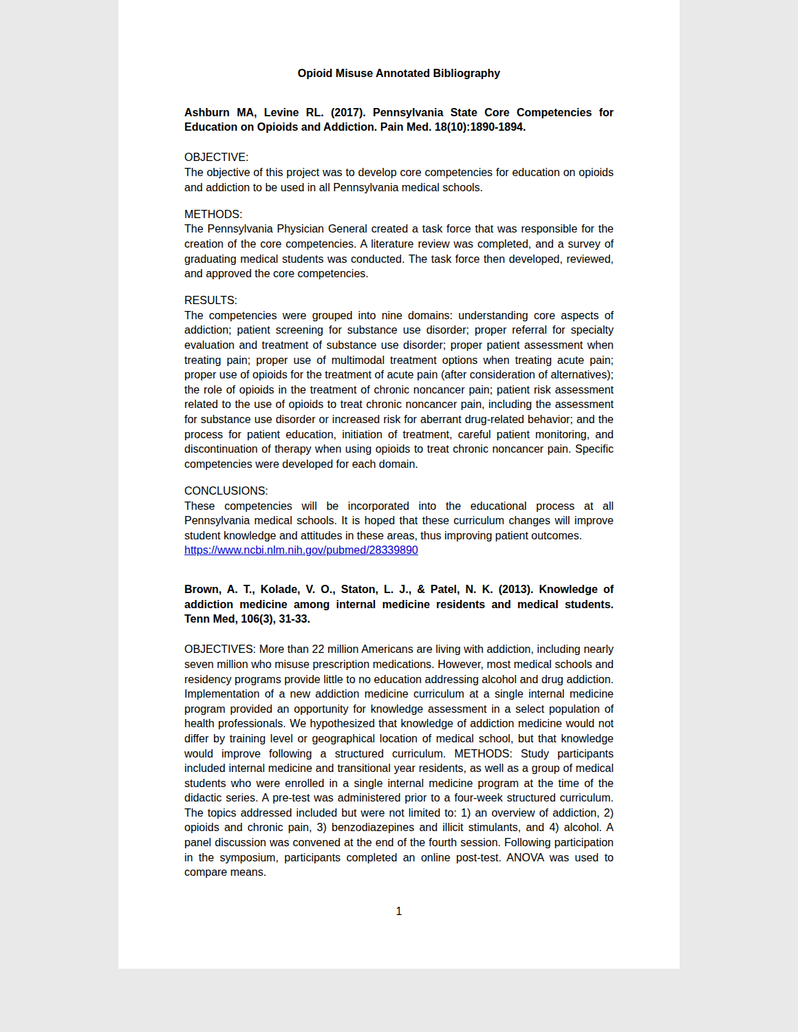Opioid Misuse Annotated Bibliography
Ashburn MA, Levine RL. (2017). Pennsylvania State Core Competencies for Education on Opioids and Addiction. Pain Med. 18(10):1890-1894.
OBJECTIVE:
The objective of this project was to develop core competencies for education on opioids and addiction to be used in all Pennsylvania medical schools.
METHODS:
The Pennsylvania Physician General created a task force that was responsible for the creation of the core competencies. A literature review was completed, and a survey of graduating medical students was conducted. The task force then developed, reviewed, and approved the core competencies.
RESULTS:
The competencies were grouped into nine domains: understanding core aspects of addiction; patient screening for substance use disorder; proper referral for specialty evaluation and treatment of substance use disorder; proper patient assessment when treating pain; proper use of multimodal treatment options when treating acute pain; proper use of opioids for the treatment of acute pain (after consideration of alternatives); the role of opioids in the treatment of chronic noncancer pain; patient risk assessment related to the use of opioids to treat chronic noncancer pain, including the assessment for substance use disorder or increased risk for aberrant drug-related behavior; and the process for patient education, initiation of treatment, careful patient monitoring, and discontinuation of therapy when using opioids to treat chronic noncancer pain. Specific competencies were developed for each domain.
CONCLUSIONS:
These competencies will be incorporated into the educational process at all Pennsylvania medical schools. It is hoped that these curriculum changes will improve student knowledge and attitudes in these areas, thus improving patient outcomes.
https://www.ncbi.nlm.nih.gov/pubmed/28339890
Brown, A. T., Kolade, V. O., Staton, L. J., & Patel, N. K. (2013). Knowledge of addiction medicine among internal medicine residents and medical students. Tenn Med, 106(3), 31-33.
OBJECTIVES: More than 22 million Americans are living with addiction, including nearly seven million who misuse prescription medications. However, most medical schools and residency programs provide little to no education addressing alcohol and drug addiction. Implementation of a new addiction medicine curriculum at a single internal medicine program provided an opportunity for knowledge assessment in a select population of health professionals. We hypothesized that knowledge of addiction medicine would not differ by training level or geographical location of medical school, but that knowledge would improve following a structured curriculum. METHODS: Study participants included internal medicine and transitional year residents, as well as a group of medical students who were enrolled in a single internal medicine program at the time of the didactic series. A pre-test was administered prior to a four-week structured curriculum. The topics addressed included but were not limited to: 1) an overview of addiction, 2) opioids and chronic pain, 3) benzodiazepines and illicit stimulants, and 4) alcohol. A panel discussion was convened at the end of the fourth session. Following participation in the symposium, participants completed an online post-test. ANOVA was used to compare means.
1